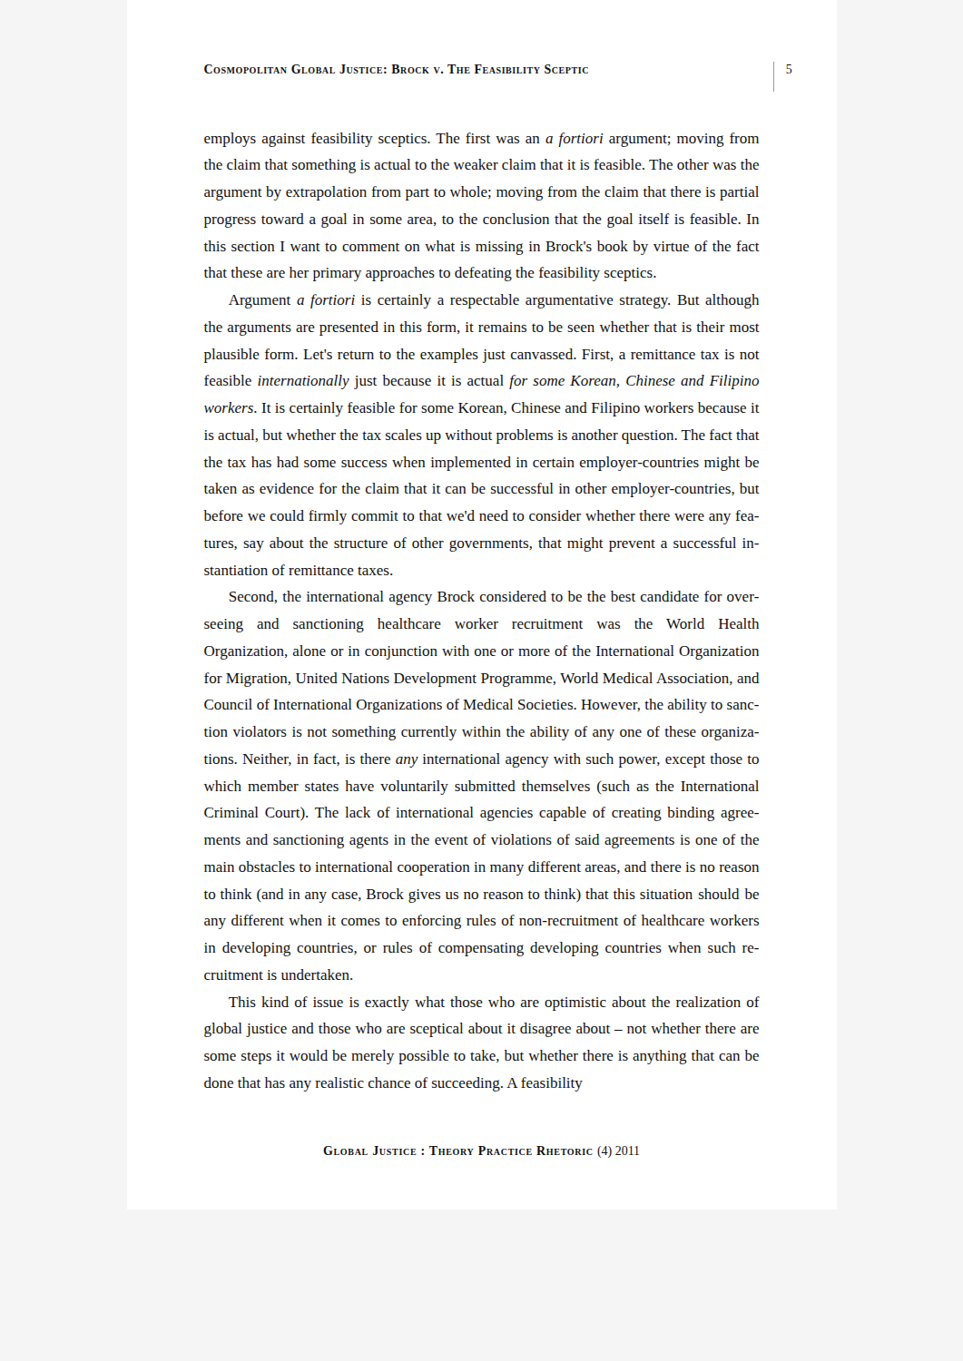Cosmopolitan Global Justice: Brock v. The Feasibility Sceptic 5
employs against feasibility sceptics. The first was an a fortiori argument; moving from the claim that something is actual to the weaker claim that it is feasible. The other was the argument by extrapolation from part to whole; moving from the claim that there is partial progress toward a goal in some area, to the conclusion that the goal itself is feasible. In this section I want to comment on what is missing in Brock's book by virtue of the fact that these are her primary approaches to defeating the feasibility sceptics.
Argument a fortiori is certainly a respectable argumentative strategy. But although the arguments are presented in this form, it remains to be seen whether that is their most plausible form. Let's return to the examples just canvassed. First, a remittance tax is not feasible internationally just because it is actual for some Korean, Chinese and Filipino workers. It is certainly feasible for some Korean, Chinese and Filipino workers because it is actual, but whether the tax scales up without problems is another question. The fact that the tax has had some success when implemented in certain employer-countries might be taken as evidence for the claim that it can be successful in other employer-countries, but before we could firmly commit to that we'd need to consider whether there were any features, say about the structure of other governments, that might prevent a successful instantiation of remittance taxes.
Second, the international agency Brock considered to be the best candidate for overseeing and sanctioning healthcare worker recruitment was the World Health Organization, alone or in conjunction with one or more of the International Organization for Migration, United Nations Development Programme, World Medical Association, and Council of International Organizations of Medical Societies. However, the ability to sanction violators is not something currently within the ability of any one of these organizations. Neither, in fact, is there any international agency with such power, except those to which member states have voluntarily submitted themselves (such as the International Criminal Court). The lack of international agencies capable of creating binding agreements and sanctioning agents in the event of violations of said agreements is one of the main obstacles to international cooperation in many different areas, and there is no reason to think (and in any case, Brock gives us no reason to think) that this situation should be any different when it comes to enforcing rules of non-recruitment of healthcare workers in developing countries, or rules of compensating developing countries when such recruitment is undertaken.
This kind of issue is exactly what those who are optimistic about the realization of global justice and those who are sceptical about it disagree about – not whether there are some steps it would be merely possible to take, but whether there is anything that can be done that has any realistic chance of succeeding. A feasibility
Global Justice : Theory Practice Rhetoric (4) 2011